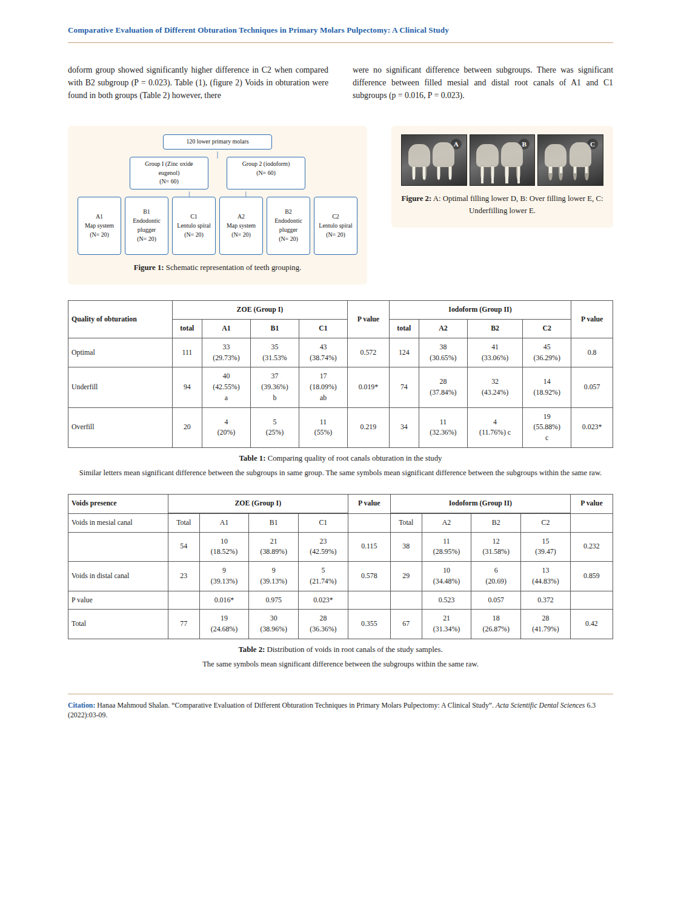Comparative Evaluation of Different Obturation Techniques in Primary Molars Pulpectomy: A Clinical Study
doform group showed significantly higher difference in C2 when compared with B2 subgroup (P = 0.023). Table (1), (figure 2) Voids in obturation were found in both groups (Table 2) however, there
were no significant difference between subgroups. There was significant difference between filled mesial and distal root canals of A1 and C1 subgroups (p = 0.016, P = 0.023).
120 lower primary molars
│
Group I (Zinc oxide eugenol)
(N= 60)
Group 2 (iodoform)
(N= 60)
│ │
A1
Map system
(N= 20)
B1
Endodontic plugger
(N= 20)
C1
Lentulo spiral
(N= 20)
A2
Map system
(N= 20)
B2
Endodontic plugger
(N= 20)
C2
Lentulo spiral
(N= 20)
Figure 1: Schematic representation of teeth grouping.
A
B
C
Figure 2: A: Optimal filling lower D, B: Over filling lower E, C: Underfilling lower E.
| Quality of obturation | ZOE (Group I) | P value | Iodoform (Group II) | P value |
| --- | --- | --- | --- | --- |
| total | A1 | B1 | C1 | total | A2 | B2 | C2 |
| Optimal | 111 | 33 (29.73%) | 35 (31.53% | 43 (38.74%) | 0.572 | 124 | 38 (30.65%) | 41 (33.06%) | 45 (36.29%) | 0.8 |
| Underfill | 94 | 40 (42.55%) a | 37 (39.36%) b | 17 (18.09%) ab | 0.019* | 74 | 28 (37.84%) | 32 (43.24%) | 14 (18.92%) | 0.057 |
| Overfill | 20 | 4 (20%) | 5 (25%) | 11 (55%) | 0.219 | 34 | 11 (32.36%) | 4 (11.76%) c | 19 (55.88%) c | 0.023* |
Table 1: Comparing quality of root canals obturation in the study
Similar letters mean significant difference between the subgroups in same group. The same symbols mean significant difference between the subgroups within the same raw.
| Voids presence | ZOE (Group I) | P value | Iodoform (Group II) | P value |
| --- | --- | --- | --- | --- |
| Voids in mesial canal | Total | A1 | B1 | C1 | | Total | A2 | B2 | C2 | |
| | 54 | 10 (18.52%) | 21 (38.89%) | 23 (42.59%) | 0.115 | 38 | 11 (28.95%) | 12 (31.58%) | 15 (39.47) | 0.232 |
| Voids in distal canal | 23 | 9 (39.13%) | 9 (39.13%) | 5 (21.74%) | 0.578 | 29 | 10 (34.48%) | 6 (20.69) | 13 (44.83%) | 0.859 |
| P value | | 0.016* | 0.975 | 0.023* | | | 0.523 | 0.057 | 0.372 | |
| Total | 77 | 19 (24.68%) | 30 (38.96%) | 28 (36.36%) | 0.355 | 67 | 21 (31.34%) | 18 (26.87%) | 28 (41.79%) | 0.42 |
Table 2: Distribution of voids in root canals of the study samples.
The same symbols mean significant difference between the subgroups within the same raw.
Citation: Hanaa Mahmoud Shalan. “Comparative Evaluation of Different Obturation Techniques in Primary Molars Pulpectomy: A Clinical Study”. Acta Scientific Dental Sciences 6.3 (2022):03-09.